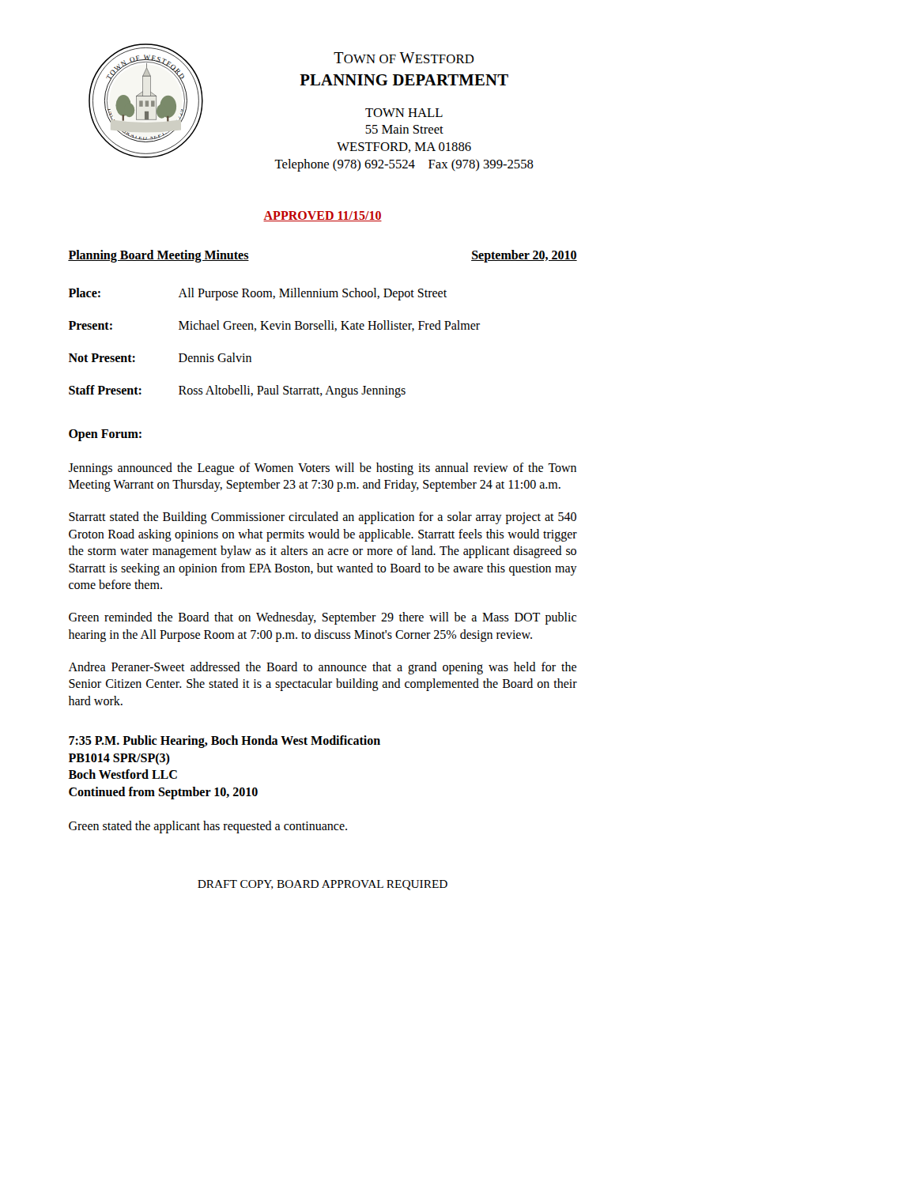TOWN OF WESTFORD INCORPORATED SEPT. 23, 1729
TOWN OF WESTFORD
PLANNING DEPARTMENT
TOWN HALL
55 Main Street
WESTFORD, MA 01886
Telephone (978) 692-5524 Fax (978) 399-2558
APPROVED 11/15/10
Planning Board Meeting Minutes September 20, 2010
Place:
All Purpose Room, Millennium School, Depot Street
Present:
Michael Green, Kevin Borselli, Kate Hollister, Fred Palmer
Not Present:
Dennis Galvin
Staff Present:
Ross Altobelli, Paul Starratt, Angus Jennings
Open Forum:
Jennings announced the League of Women Voters will be hosting its annual review of the Town Meeting Warrant on Thursday, September 23 at 7:30 p.m. and Friday, September 24 at 11:00 a.m.
Starratt stated the Building Commissioner circulated an application for a solar array project at 540 Groton Road asking opinions on what permits would be applicable. Starratt feels this would trigger the storm water management bylaw as it alters an acre or more of land. The applicant disagreed so Starratt is seeking an opinion from EPA Boston, but wanted to Board to be aware this question may come before them.
Green reminded the Board that on Wednesday, September 29 there will be a Mass DOT public hearing in the All Purpose Room at 7:00 p.m. to discuss Minot's Corner 25% design review.
Andrea Peraner-Sweet addressed the Board to announce that a grand opening was held for the Senior Citizen Center. She stated it is a spectacular building and complemented the Board on their hard work.
7:35 P.M. Public Hearing, Boch Honda West Modification
PB1014 SPR/SP(3)
Boch Westford LLC
Continued from Septmber 10, 2010
Green stated the applicant has requested a continuance.
DRAFT COPY, BOARD APPROVAL REQUIRED